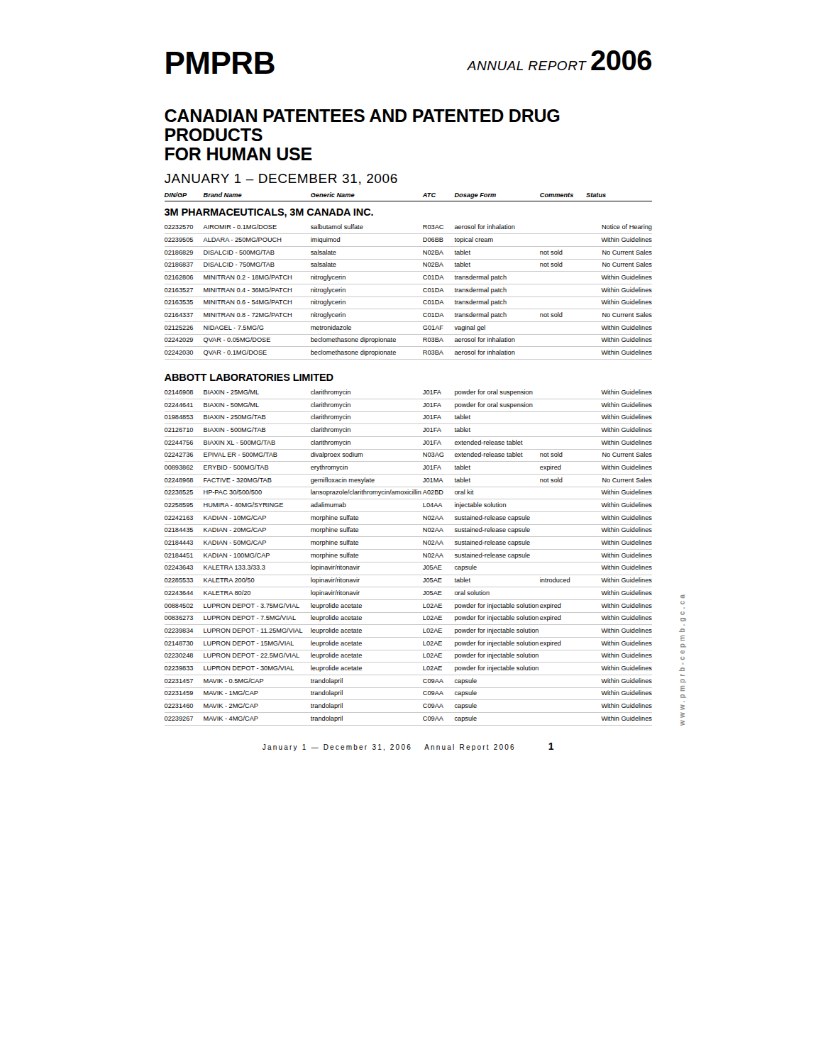PMPRB
ANNUAL REPORT 2006
Canadian Patentees and Patented Drug Products
for Human Use
January 1 – December 31, 2006
| DIN/GP | Brand Name | Generic Name | ATC | Dosage Form | Comments | Status |
| --- | --- | --- | --- | --- | --- | --- |
| 3M Pharmaceuticals, 3M Canada Inc. |
| 02232570 | AIROMIR - 0.1MG/DOSE | salbutamol sulfate | R03AC | aerosol for inhalation | | Notice of Hearing |
| 02239505 | ALDARA - 250MG/POUCH | imiquimod | D06BB | topical cream | | Within Guidelines |
| 02186829 | DISALCID - 500MG/TAB | salsalate | N02BA | tablet | not sold | No Current Sales |
| 02186837 | DISALCID - 750MG/TAB | salsalate | N02BA | tablet | not sold | No Current Sales |
| 02162806 | MINITRAN 0.2 - 18MG/PATCH | nitroglycerin | C01DA | transdermal patch | | Within Guidelines |
| 02163527 | MINITRAN 0.4 - 36MG/PATCH | nitroglycerin | C01DA | transdermal patch | | Within Guidelines |
| 02163535 | MINITRAN 0.6 - 54MG/PATCH | nitroglycerin | C01DA | transdermal patch | | Within Guidelines |
| 02164337 | MINITRAN 0.8 - 72MG/PATCH | nitroglycerin | C01DA | transdermal patch | not sold | No Current Sales |
| 02125226 | NIDAGEL - 7.5MG/G | metronidazole | G01AF | vaginal gel | | Within Guidelines |
| 02242029 | QVAR - 0.05MG/DOSE | beclomethasone dipropionate | R03BA | aerosol for inhalation | | Within Guidelines |
| 02242030 | QVAR - 0.1MG/DOSE | beclomethasone dipropionate | R03BA | aerosol for inhalation | | Within Guidelines |
| Abbott Laboratories Limited |
| 02146908 | BIAXIN - 25MG/ML | clarithromycin | J01FA | powder for oral suspension | | Within Guidelines |
| 02244641 | BIAXIN - 50MG/ML | clarithromycin | J01FA | powder for oral suspension | | Within Guidelines |
| 01984853 | BIAXIN - 250MG/TAB | clarithromycin | J01FA | tablet | | Within Guidelines |
| 02126710 | BIAXIN - 500MG/TAB | clarithromycin | J01FA | tablet | | Within Guidelines |
| 02244756 | BIAXIN XL - 500MG/TAB | clarithromycin | J01FA | extended-release tablet | | Within Guidelines |
| 02242736 | EPIVAL ER - 500MG/TAB | divalproex sodium | N03AG | extended-release tablet | not sold | No Current Sales |
| 00893862 | ERYBID - 500MG/TAB | erythromycin | J01FA | tablet | expired | Within Guidelines |
| 02248968 | FACTIVE - 320MG/TAB | gemifloxacin mesylate | J01MA | tablet | not sold | No Current Sales |
| 02238525 | HP-PAC 30/500/500 | lansoprazole/clarithromycin/amoxicillin | A02BD | oral kit | | Within Guidelines |
| 02258595 | HUMIRA - 40MG/SYRINGE | adalimumab | L04AA | injectable solution | | Within Guidelines |
| 02242163 | KADIAN - 10MG/CAP | morphine sulfate | N02AA | sustained-release capsule | | Within Guidelines |
| 02184435 | KADIAN - 20MG/CAP | morphine sulfate | N02AA | sustained-release capsule | | Within Guidelines |
| 02184443 | KADIAN - 50MG/CAP | morphine sulfate | N02AA | sustained-release capsule | | Within Guidelines |
| 02184451 | KADIAN - 100MG/CAP | morphine sulfate | N02AA | sustained-release capsule | | Within Guidelines |
| 02243643 | KALETRA 133.3/33.3 | lopinavir/ritonavir | J05AE | capsule | | Within Guidelines |
| 02285533 | KALETRA 200/50 | lopinavir/ritonavir | J05AE | tablet | introduced | Within Guidelines |
| 02243644 | KALETRA 80/20 | lopinavir/ritonavir | J05AE | oral solution | | Within Guidelines |
| 00884502 | LUPRON DEPOT - 3.75MG/VIAL | leuprolide acetate | L02AE | powder for injectable solution | expired | Within Guidelines |
| 00836273 | LUPRON DEPOT - 7.5MG/VIAL | leuprolide acetate | L02AE | powder for injectable solution | expired | Within Guidelines |
| 02239834 | LUPRON DEPOT - 11.25MG/VIAL | leuprolide acetate | L02AE | powder for injectable solution | | Within Guidelines |
| 02148730 | LUPRON DEPOT - 15MG/VIAL | leuprolide acetate | L02AE | powder for injectable solution | expired | Within Guidelines |
| 02230248 | LUPRON DEPOT - 22.5MG/VIAL | leuprolide acetate | L02AE | powder for injectable solution | | Within Guidelines |
| 02239833 | LUPRON DEPOT - 30MG/VIAL | leuprolide acetate | L02AE | powder for injectable solution | | Within Guidelines |
| 02231457 | MAVIK - 0.5MG/CAP | trandolapril | C09AA | capsule | | Within Guidelines |
| 02231459 | MAVIK - 1MG/CAP | trandolapril | C09AA | capsule | | Within Guidelines |
| 02231460 | MAVIK - 2MG/CAP | trandolapril | C09AA | capsule | | Within Guidelines |
| 02239267 | MAVIK - 4MG/CAP | trandolapril | C09AA | capsule | | Within Guidelines |
January 1 — December 31, 2006 Annual Report 2006 1
www.pmprb-cepmb.gc.ca